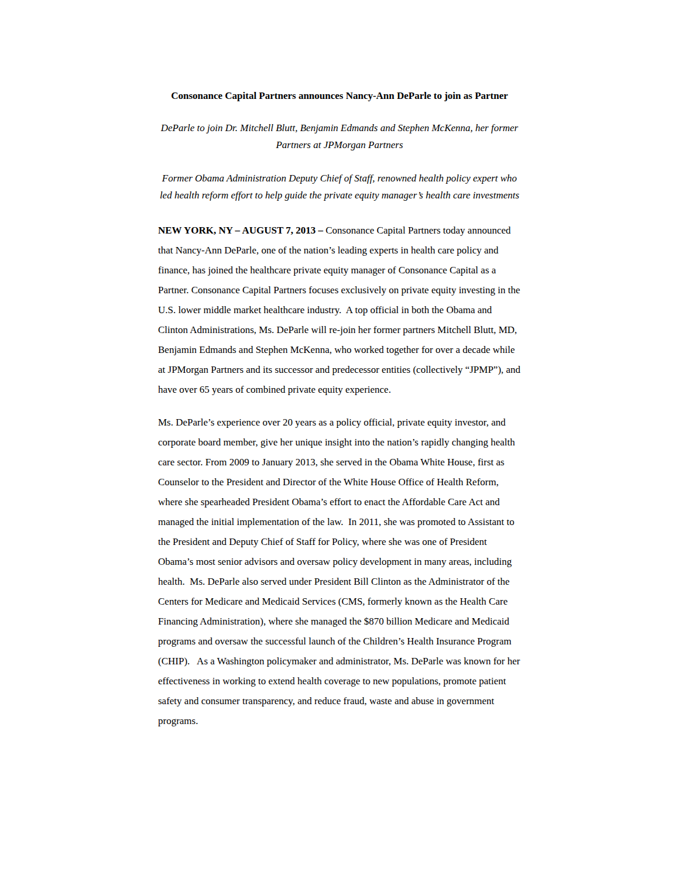Consonance Capital Partners announces Nancy-Ann DeParle to join as Partner
DeParle to join Dr. Mitchell Blutt, Benjamin Edmands and Stephen McKenna, her former Partners at JPMorgan Partners
Former Obama Administration Deputy Chief of Staff, renowned health policy expert who led health reform effort to help guide the private equity manager’s health care investments
NEW YORK, NY – AUGUST 7, 2013 – Consonance Capital Partners today announced that Nancy-Ann DeParle, one of the nation’s leading experts in health care policy and finance, has joined the healthcare private equity manager of Consonance Capital as a Partner. Consonance Capital Partners focuses exclusively on private equity investing in the U.S. lower middle market healthcare industry. A top official in both the Obama and Clinton Administrations, Ms. DeParle will re-join her former partners Mitchell Blutt, MD, Benjamin Edmands and Stephen McKenna, who worked together for over a decade while at JPMorgan Partners and its successor and predecessor entities (collectively “JPMP”), and have over 65 years of combined private equity experience.
Ms. DeParle’s experience over 20 years as a policy official, private equity investor, and corporate board member, give her unique insight into the nation’s rapidly changing health care sector. From 2009 to January 2013, she served in the Obama White House, first as Counselor to the President and Director of the White House Office of Health Reform, where she spearheaded President Obama’s effort to enact the Affordable Care Act and managed the initial implementation of the law. In 2011, she was promoted to Assistant to the President and Deputy Chief of Staff for Policy, where she was one of President Obama’s most senior advisors and oversaw policy development in many areas, including health. Ms. DeParle also served under President Bill Clinton as the Administrator of the Centers for Medicare and Medicaid Services (CMS, formerly known as the Health Care Financing Administration), where she managed the $870 billion Medicare and Medicaid programs and oversaw the successful launch of the Children’s Health Insurance Program (CHIP). As a Washington policymaker and administrator, Ms. DeParle was known for her effectiveness in working to extend health coverage to new populations, promote patient safety and consumer transparency, and reduce fraud, waste and abuse in government programs.